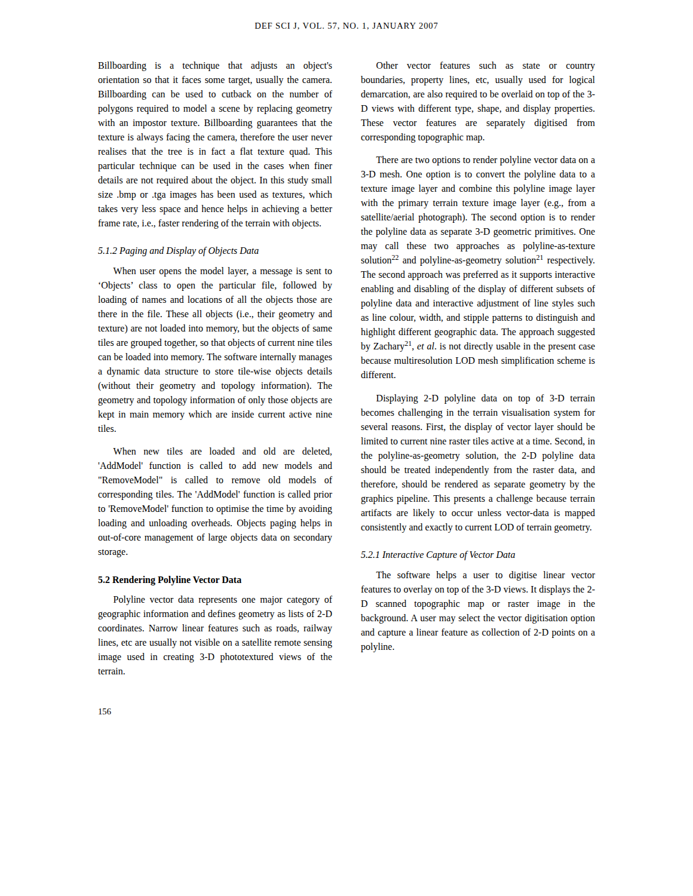DEF SCI J, VOL. 57, NO. 1, JANUARY 2007
Billboarding is a technique that adjusts an object's orientation so that it faces some target, usually the camera. Billboarding can be used to cutback on the number of polygons required to model a scene by replacing geometry with an impostor texture. Billboarding guarantees that the texture is always facing the camera, therefore the user never realises that the tree is in fact a flat texture quad. This particular technique can be used in the cases when finer details are not required about the object. In this study small size .bmp or .tga images has been used as textures, which takes very less space and hence helps in achieving a better frame rate, i.e., faster rendering of the terrain with objects.
5.1.2 Paging and Display of Objects Data
When user opens the model layer, a message is sent to ‘Objects’ class to open the particular file, followed by loading of names and locations of all the objects those are there in the file. These all objects (i.e., their geometry and texture) are not loaded into memory, but the objects of same tiles are grouped together, so that objects of current nine tiles can be loaded into memory. The software internally manages a dynamic data structure to store tile-wise objects details (without their geometry and topology information). The geometry and topology information of only those objects are kept in main memory which are inside current active nine tiles.
When new tiles are loaded and old are deleted, 'AddModel' function is called to add new models and "RemoveModel" is called to remove old models of corresponding tiles. The 'AddModel' function is called prior to 'RemoveModel' function to optimise the time by avoiding loading and unloading overheads. Objects paging helps in out-of-core management of large objects data on secondary storage.
5.2 Rendering Polyline Vector Data
Polyline vector data represents one major category of geographic information and defines geometry as lists of 2-D coordinates. Narrow linear features such as roads, railway lines, etc are usually not visible on a satellite remote sensing image used in creating 3-D phototextured views of the terrain.
Other vector features such as state or country boundaries, property lines, etc, usually used for logical demarcation, are also required to be overlaid on top of the 3-D views with different type, shape, and display properties. These vector features are separately digitised from corresponding topographic map.
There are two options to render polyline vector data on a 3-D mesh. One option is to convert the polyline data to a texture image layer and combine this polyline image layer with the primary terrain texture image layer (e.g., from a satellite/aerial photograph). The second option is to render the polyline data as separate 3-D geometric primitives. One may call these two approaches as polyline-as-texture solution22 and polyline-as-geometry solution21 respectively. The second approach was preferred as it supports interactive enabling and disabling of the display of different subsets of polyline data and interactive adjustment of line styles such as line colour, width, and stipple patterns to distinguish and highlight different geographic data. The approach suggested by Zachary21, et al. is not directly usable in the present case because multiresolution LOD mesh simplification scheme is different.
Displaying 2-D polyline data on top of 3-D terrain becomes challenging in the terrain visualisation system for several reasons. First, the display of vector layer should be limited to current nine raster tiles active at a time. Second, in the polyline-as-geometry solution, the 2-D polyline data should be treated independently from the raster data, and therefore, should be rendered as separate geometry by the graphics pipeline. This presents a challenge because terrain artifacts are likely to occur unless vector-data is mapped consistently and exactly to current LOD of terrain geometry.
5.2.1 Interactive Capture of Vector Data
The software helps a user to digitise linear vector features to overlay on top of the 3-D views. It displays the 2-D scanned topographic map or raster image in the background. A user may select the vector digitisation option and capture a linear feature as collection of 2-D points on a polyline.
156